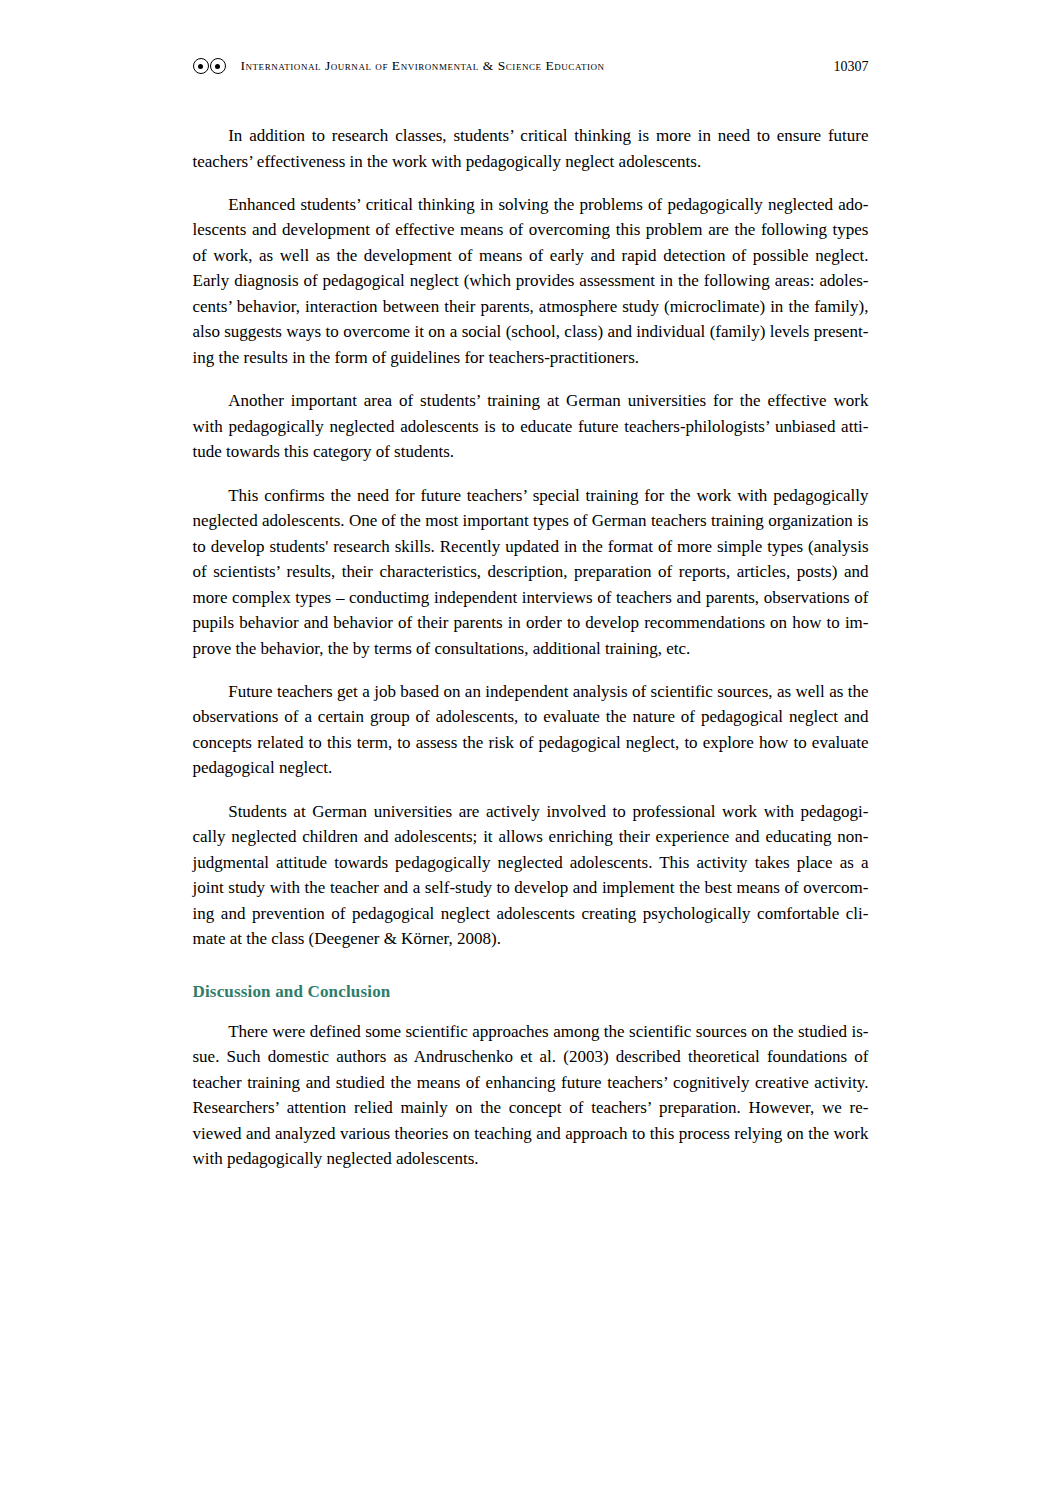International Journal of Environmental & Science Education 10307
In addition to research classes, students’ critical thinking is more in need to ensure future teachers’ effectiveness in the work with pedagogically neglect adolescents.
Enhanced students’ critical thinking in solving the problems of pedagogically neglected adolescents and development of effective means of overcoming this problem are the following types of work, as well as the development of means of early and rapid detection of possible neglect. Early diagnosis of pedagogical neglect (which provides assessment in the following areas: adolescents’ behavior, interaction between their parents, atmosphere study (microclimate) in the family), also suggests ways to overcome it on a social (school, class) and individual (family) levels presenting the results in the form of guidelines for teachers-practitioners.
Another important area of students’ training at German universities for the effective work with pedagogically neglected adolescents is to educate future teachers-philologists’ unbiased attitude towards this category of students.
This confirms the need for future teachers’ special training for the work with pedagogically neglected adolescents. One of the most important types of German teachers training organization is to develop students' research skills. Recently updated in the format of more simple types (analysis of scientists’ results, their characteristics, description, preparation of reports, articles, posts) and more complex types – conductimg independent interviews of teachers and parents, observations of pupils behavior and behavior of their parents in order to develop recommendations on how to improve the behavior, the by terms of consultations, additional training, etc.
Future teachers get a job based on an independent analysis of scientific sources, as well as the observations of a certain group of adolescents, to evaluate the nature of pedagogical neglect and concepts related to this term, to assess the risk of pedagogical neglect, to explore how to evaluate pedagogical neglect.
Students at German universities are actively involved to professional work with pedagogically neglected children and adolescents; it allows enriching their experience and educating non-judgmental attitude towards pedagogically neglected adolescents. This activity takes place as a joint study with the teacher and a self-study to develop and implement the best means of overcoming and prevention of pedagogical neglect adolescents creating psychologically comfortable climate at the class (Deegener & Körner, 2008).
Discussion and Conclusion
There were defined some scientific approaches among the scientific sources on the studied issue. Such domestic authors as Andruschenko et al. (2003) described theoretical foundations of teacher training and studied the means of enhancing future teachers’ cognitively creative activity. Researchers’ attention relied mainly on the concept of teachers’ preparation. However, we reviewed and analyzed various theories on teaching and approach to this process relying on the work with pedagogically neglected adolescents.